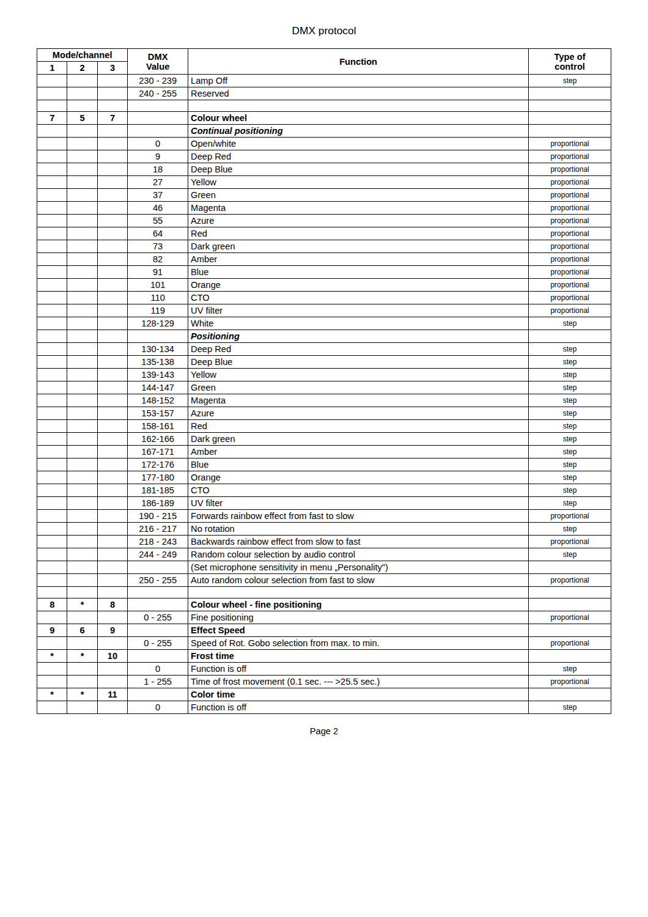DMX protocol
| Mode/channel | DMX Value | Function | Type of control |
| --- | --- | --- | --- |
| 1 | 2 | 3 |
| | | | 230 - 239 | Lamp Off | step |
| | | | 240 - 255 | Reserved | |
| 7 | 5 | 7 | | Colour wheel | |
| | | | | Continual positioning | |
| | | | 0 | Open/white | proportional |
| | | | 9 | Deep Red | proportional |
| | | | 18 | Deep Blue | proportional |
| | | | 27 | Yellow | proportional |
| | | | 37 | Green | proportional |
| | | | 46 | Magenta | proportional |
| | | | 55 | Azure | proportional |
| | | | 64 | Red | proportional |
| | | | 73 | Dark green | proportional |
| | | | 82 | Amber | proportional |
| | | | 91 | Blue | proportional |
| | | | 101 | Orange | proportional |
| | | | 110 | CTO | proportional |
| | | | 119 | UV filter | proportional |
| | | | 128-129 | White | step |
| | | | | Positioning | |
| | | | 130-134 | Deep Red | step |
| | | | 135-138 | Deep Blue | step |
| | | | 139-143 | Yellow | step |
| | | | 144-147 | Green | step |
| | | | 148-152 | Magenta | step |
| | | | 153-157 | Azure | step |
| | | | 158-161 | Red | step |
| | | | 162-166 | Dark green | step |
| | | | 167-171 | Amber | step |
| | | | 172-176 | Blue | step |
| | | | 177-180 | Orange | step |
| | | | 181-185 | CTO | step |
| | | | 186-189 | UV filter | step |
| | | | 190 - 215 | Forwards rainbow effect from fast to slow | proportional |
| | | | 216 - 217 | No rotation | step |
| | | | 218 - 243 | Backwards rainbow effect from slow to fast | proportional |
| | | | 244 - 249 | Random colour selection by audio control | step |
| | | | | (Set microphone sensitivity in menu „Personality") | |
| | | | 250 - 255 | Auto random colour selection from fast to slow | proportional |
| 8 | * | 8 | | Colour wheel - fine positioning | |
| | | | 0 - 255 | Fine positioning | proportional |
| 9 | 6 | 9 | | Effect Speed | |
| | | | 0 - 255 | Speed of Rot. Gobo selection from max. to min. | proportional |
| * | * | 10 | | Frost time | |
| | | | 0 | Function is off | step |
| | | | 1 - 255 | Time of frost movement (0.1 sec. --- >25.5 sec.) | proportional |
| * | * | 11 | | Color time | |
| | | | 0 | Function is off | step |
Page 2